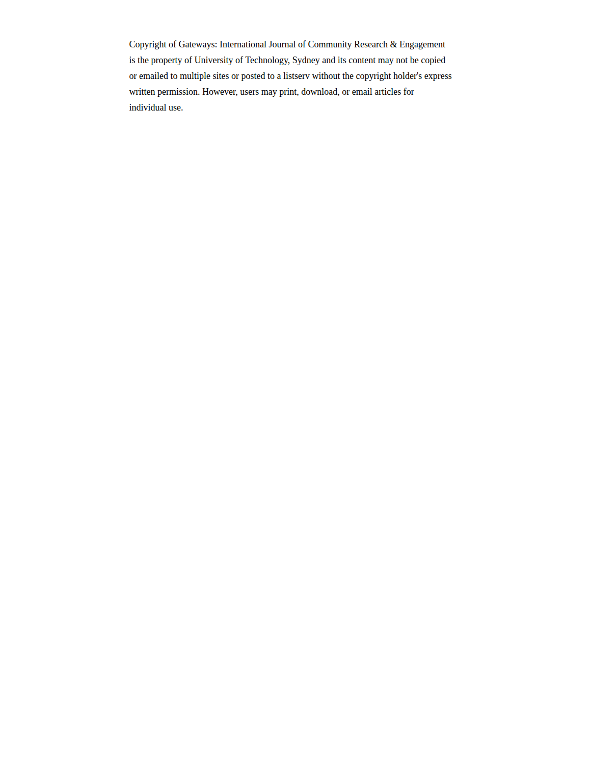Copyright of Gateways: International Journal of Community Research & Engagement is the property of University of Technology, Sydney and its content may not be copied or emailed to multiple sites or posted to a listserv without the copyright holder's express written permission. However, users may print, download, or email articles for individual use.